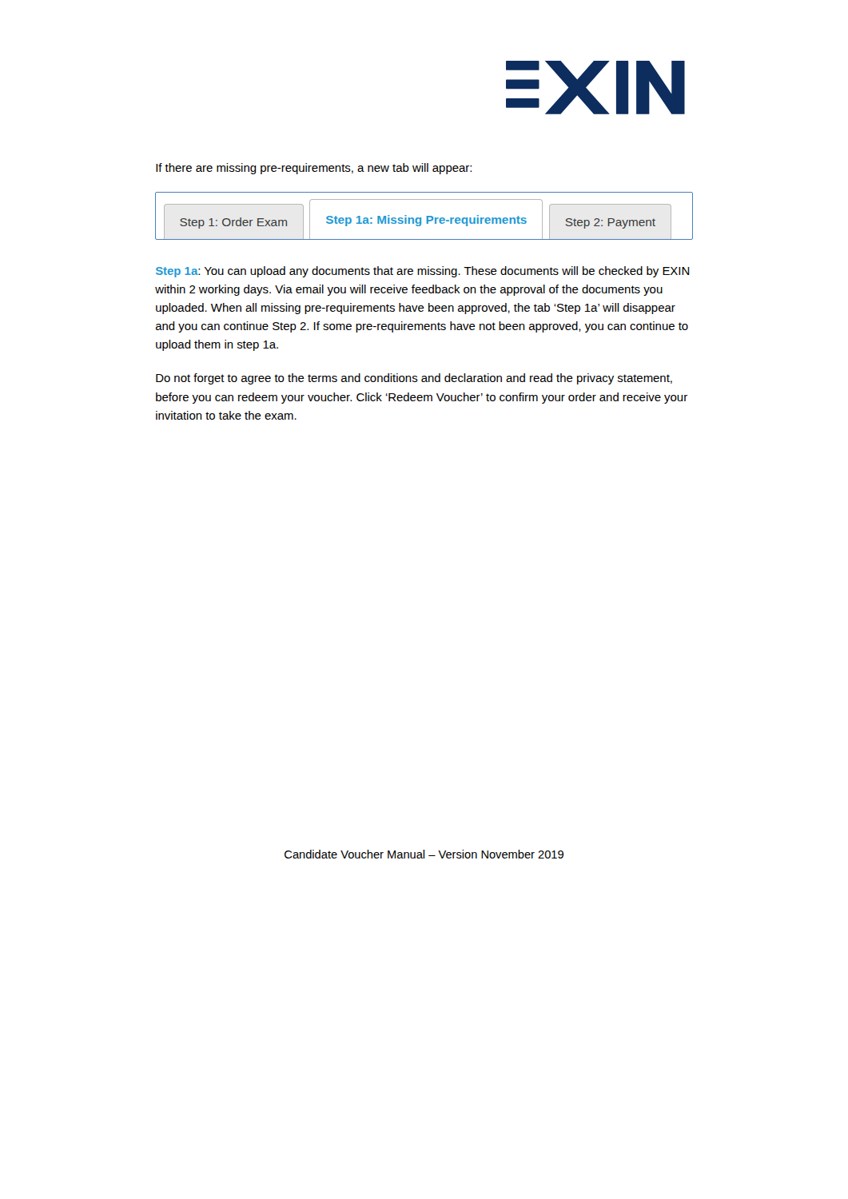If there are missing pre-requirements, a new tab will appear:
Step 1: Order Exam
Step 1a: Missing Pre-requirements
Step 2: Payment
Step 1a: You can upload any documents that are missing. These documents will be checked by EXIN within 2 working days. Via email you will receive feedback on the approval of the documents you uploaded. When all missing pre-requirements have been approved, the tab ‘Step 1a’ will disappear and you can continue Step 2. If some pre-requirements have not been approved, you can continue to upload them in step 1a.
Do not forget to agree to the terms and conditions and declaration and read the privacy statement, before you can redeem your voucher. Click ‘Redeem Voucher’ to confirm your order and receive your invitation to take the exam.
Candidate Voucher Manual – Version November 2019